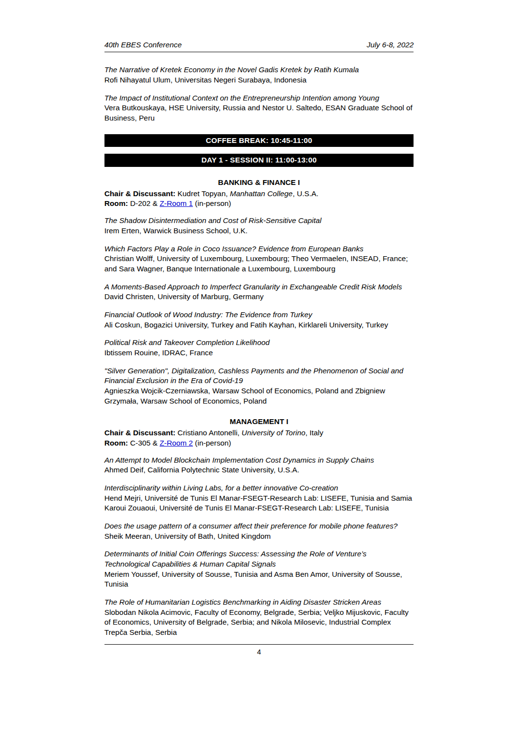40th EBES Conference July 6-8, 2022
The Narrative of Kretek Economy in the Novel Gadis Kretek by Ratih Kumala
Rofi Nihayatul Ulum, Universitas Negeri Surabaya, Indonesia
The Impact of Institutional Context on the Entrepreneurship Intention among Young
Vera Butkouskaya, HSE University, Russia and Nestor U. Saltedo, ESAN Graduate School of Business, Peru
COFFEE BREAK: 10:45-11:00
DAY 1 - SESSION II: 11:00-13:00
BANKING & FINANCE I
Chair & Discussant: Kudret Topyan, Manhattan College, U.S.A.
Room: D-202 & Z-Room 1 (in-person)
The Shadow Disintermediation and Cost of Risk-Sensitive Capital
Irem Erten, Warwick Business School, U.K.
Which Factors Play a Role in Coco Issuance? Evidence from European Banks
Christian Wolff, University of Luxembourg, Luxembourg; Theo Vermaelen, INSEAD, France; and Sara Wagner, Banque Internationale a Luxembourg, Luxembourg
A Moments-Based Approach to Imperfect Granularity in Exchangeable Credit Risk Models
David Christen, University of Marburg, Germany
Financial Outlook of Wood Industry: The Evidence from Turkey
Ali Coskun, Bogazici University, Turkey and Fatih Kayhan, Kirklareli University, Turkey
Political Risk and Takeover Completion Likelihood
Ibtissem Rouine, IDRAC, France
"Silver Generation", Digitalization, Cashless Payments and the Phenomenon of Social and Financial Exclusion in the Era of Covid-19
Agnieszka Wojcik-Czerniawska, Warsaw School of Economics, Poland and Zbigniew Grzymała, Warsaw School of Economics, Poland
MANAGEMENT I
Chair & Discussant: Cristiano Antonelli, University of Torino, Italy
Room: C-305 & Z-Room 2 (in-person)
An Attempt to Model Blockchain Implementation Cost Dynamics in Supply Chains
Ahmed Deif, California Polytechnic State University, U.S.A.
Interdisciplinarity within Living Labs, for a better innovative Co-creation
Hend Mejri, Université de Tunis El Manar-FSEGT-Research Lab: LISEFE, Tunisia and Samia Karoui Zouaoui, Université de Tunis El Manar-FSEGT-Research Lab: LISEFE, Tunisia
Does the usage pattern of a consumer affect their preference for mobile phone features?
Sheik Meeran, University of Bath, United Kingdom
Determinants of Initial Coin Offerings Success: Assessing the Role of Venture’s Technological Capabilities & Human Capital Signals
Meriem Youssef, University of Sousse, Tunisia and Asma Ben Amor, University of Sousse, Tunisia
The Role of Humanitarian Logistics Benchmarking in Aiding Disaster Stricken Areas
Slobodan Nikola Acimovic, Faculty of Economy, Belgrade, Serbia; Veljko Mijuskovic, Faculty of Economics, University of Belgrade, Serbia; and Nikola Milosevic, Industrial Complex Trepča Serbia, Serbia
4